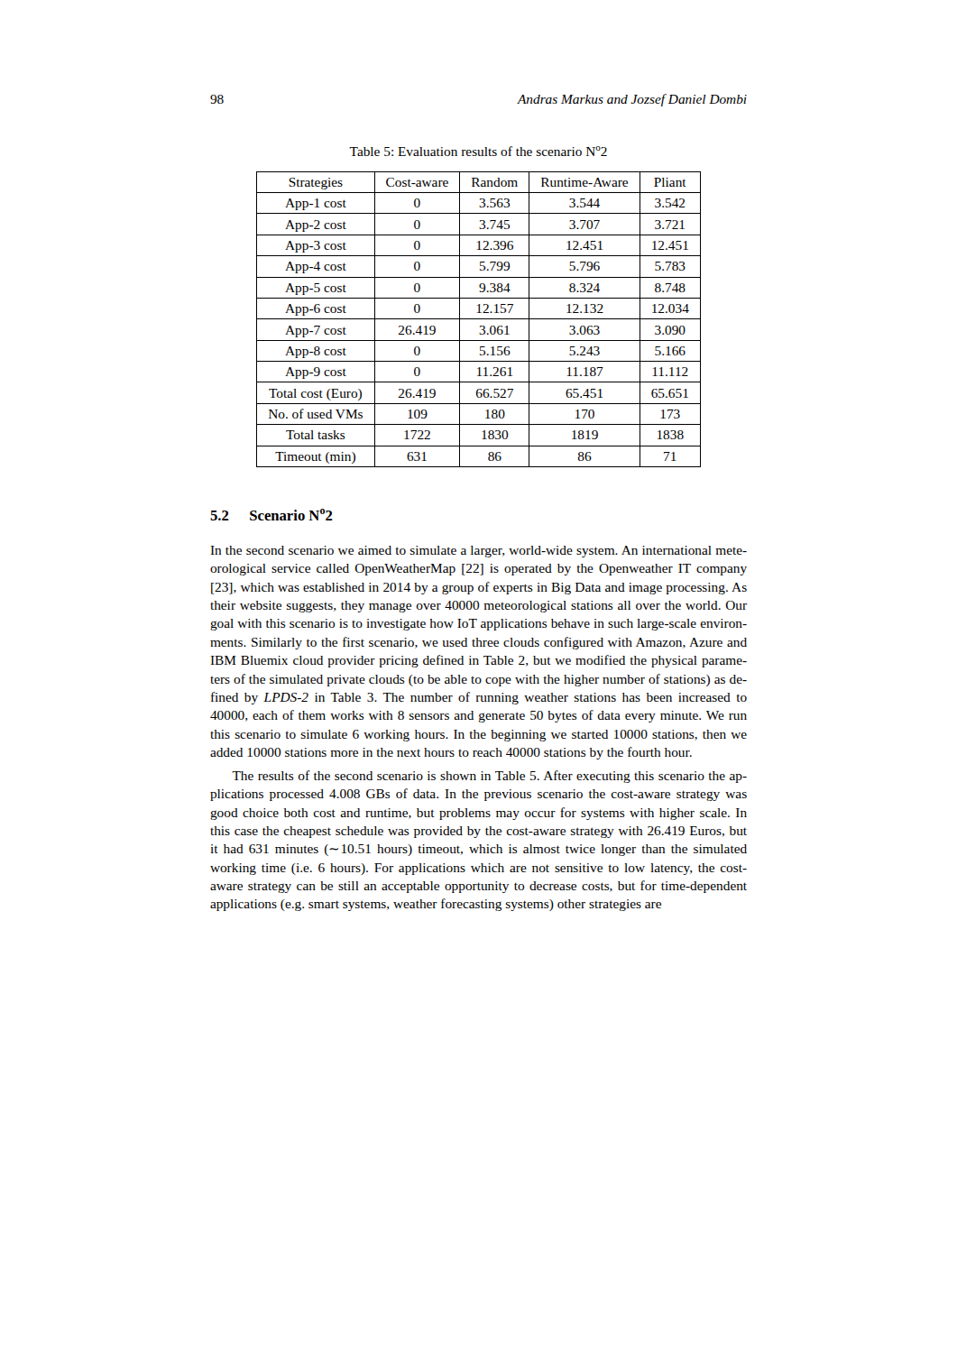98 Andras Markus and Jozsef Daniel Dombi
Table 5: Evaluation results of the scenario No2
| Strategies | Cost-aware | Random | Runtime-Aware | Pliant |
| --- | --- | --- | --- | --- |
| App-1 cost | 0 | 3.563 | 3.544 | 3.542 |
| App-2 cost | 0 | 3.745 | 3.707 | 3.721 |
| App-3 cost | 0 | 12.396 | 12.451 | 12.451 |
| App-4 cost | 0 | 5.799 | 5.796 | 5.783 |
| App-5 cost | 0 | 9.384 | 8.324 | 8.748 |
| App-6 cost | 0 | 12.157 | 12.132 | 12.034 |
| App-7 cost | 26.419 | 3.061 | 3.063 | 3.090 |
| App-8 cost | 0 | 5.156 | 5.243 | 5.166 |
| App-9 cost | 0 | 11.261 | 11.187 | 11.112 |
| Total cost (Euro) | 26.419 | 66.527 | 65.451 | 65.651 |
| No. of used VMs | 109 | 180 | 170 | 173 |
| Total tasks | 1722 | 1830 | 1819 | 1838 |
| Timeout (min) | 631 | 86 | 86 | 71 |
5.2 Scenario No2
In the second scenario we aimed to simulate a larger, world-wide system. An international meteorological service called OpenWeatherMap [22] is operated by the Openweather IT company [23], which was established in 2014 by a group of experts in Big Data and image processing. As their website suggests, they manage over 40000 meteorological stations all over the world. Our goal with this scenario is to investigate how IoT applications behave in such large-scale environments. Similarly to the first scenario, we used three clouds configured with Amazon, Azure and IBM Bluemix cloud provider pricing defined in Table 2, but we modified the physical parameters of the simulated private clouds (to be able to cope with the higher number of stations) as defined by LPDS-2 in Table 3. The number of running weather stations has been increased to 40000, each of them works with 8 sensors and generate 50 bytes of data every minute. We run this scenario to simulate 6 working hours. In the beginning we started 10000 stations, then we added 10000 stations more in the next hours to reach 40000 stations by the fourth hour.
The results of the second scenario is shown in Table 5. After executing this scenario the applications processed 4.008 GBs of data. In the previous scenario the cost-aware strategy was good choice both cost and runtime, but problems may occur for systems with higher scale. In this case the cheapest schedule was provided by the cost-aware strategy with 26.419 Euros, but it had 631 minutes (∼10.51 hours) timeout, which is almost twice longer than the simulated working time (i.e. 6 hours). For applications which are not sensitive to low latency, the cost-aware strategy can be still an acceptable opportunity to decrease costs, but for time-dependent applications (e.g. smart systems, weather forecasting systems) other strategies are